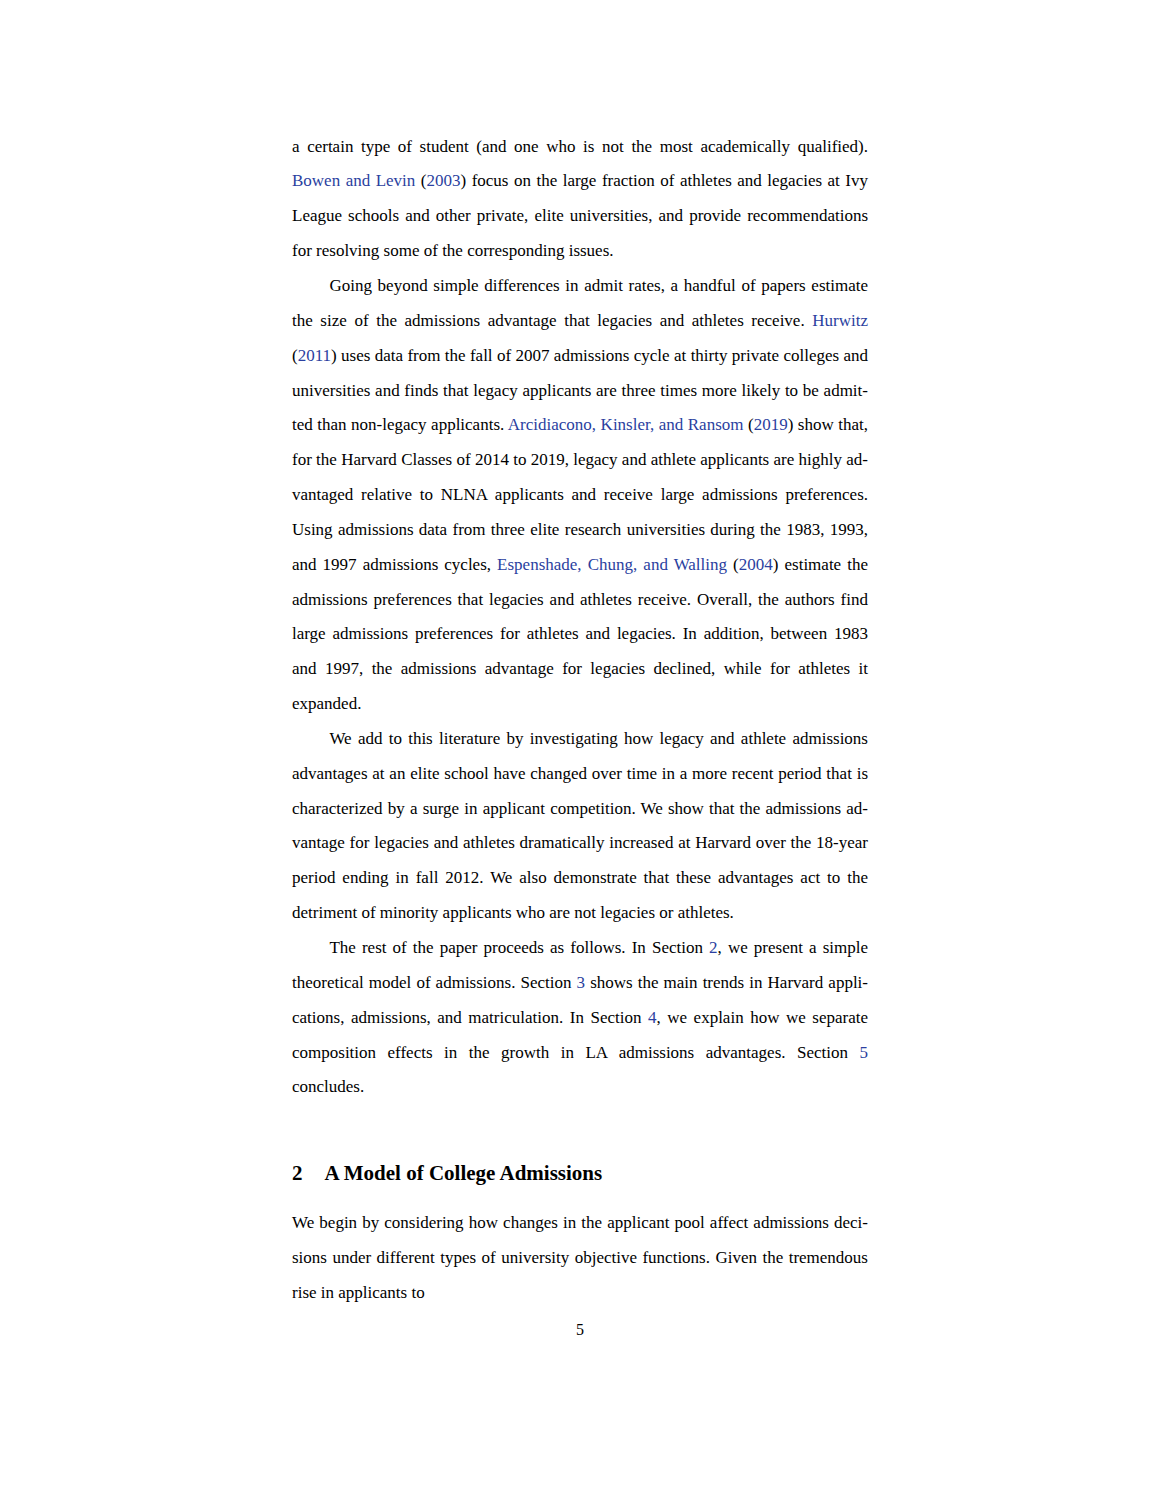a certain type of student (and one who is not the most academically qualified). Bowen and Levin (2003) focus on the large fraction of athletes and legacies at Ivy League schools and other private, elite universities, and provide recommendations for resolving some of the corresponding issues.
Going beyond simple differences in admit rates, a handful of papers estimate the size of the admissions advantage that legacies and athletes receive. Hurwitz (2011) uses data from the fall of 2007 admissions cycle at thirty private colleges and universities and finds that legacy applicants are three times more likely to be admitted than non-legacy applicants. Arcidiacono, Kinsler, and Ransom (2019) show that, for the Harvard Classes of 2014 to 2019, legacy and athlete applicants are highly advantaged relative to NLNA applicants and receive large admissions preferences. Using admissions data from three elite research universities during the 1983, 1993, and 1997 admissions cycles, Espenshade, Chung, and Walling (2004) estimate the admissions preferences that legacies and athletes receive. Overall, the authors find large admissions preferences for athletes and legacies. In addition, between 1983 and 1997, the admissions advantage for legacies declined, while for athletes it expanded.
We add to this literature by investigating how legacy and athlete admissions advantages at an elite school have changed over time in a more recent period that is characterized by a surge in applicant competition. We show that the admissions advantage for legacies and athletes dramatically increased at Harvard over the 18-year period ending in fall 2012. We also demonstrate that these advantages act to the detriment of minority applicants who are not legacies or athletes.
The rest of the paper proceeds as follows. In Section 2, we present a simple theoretical model of admissions. Section 3 shows the main trends in Harvard applications, admissions, and matriculation. In Section 4, we explain how we separate composition effects in the growth in LA admissions advantages. Section 5 concludes.
2 A Model of College Admissions
We begin by considering how changes in the applicant pool affect admissions decisions under different types of university objective functions. Given the tremendous rise in applicants to
5